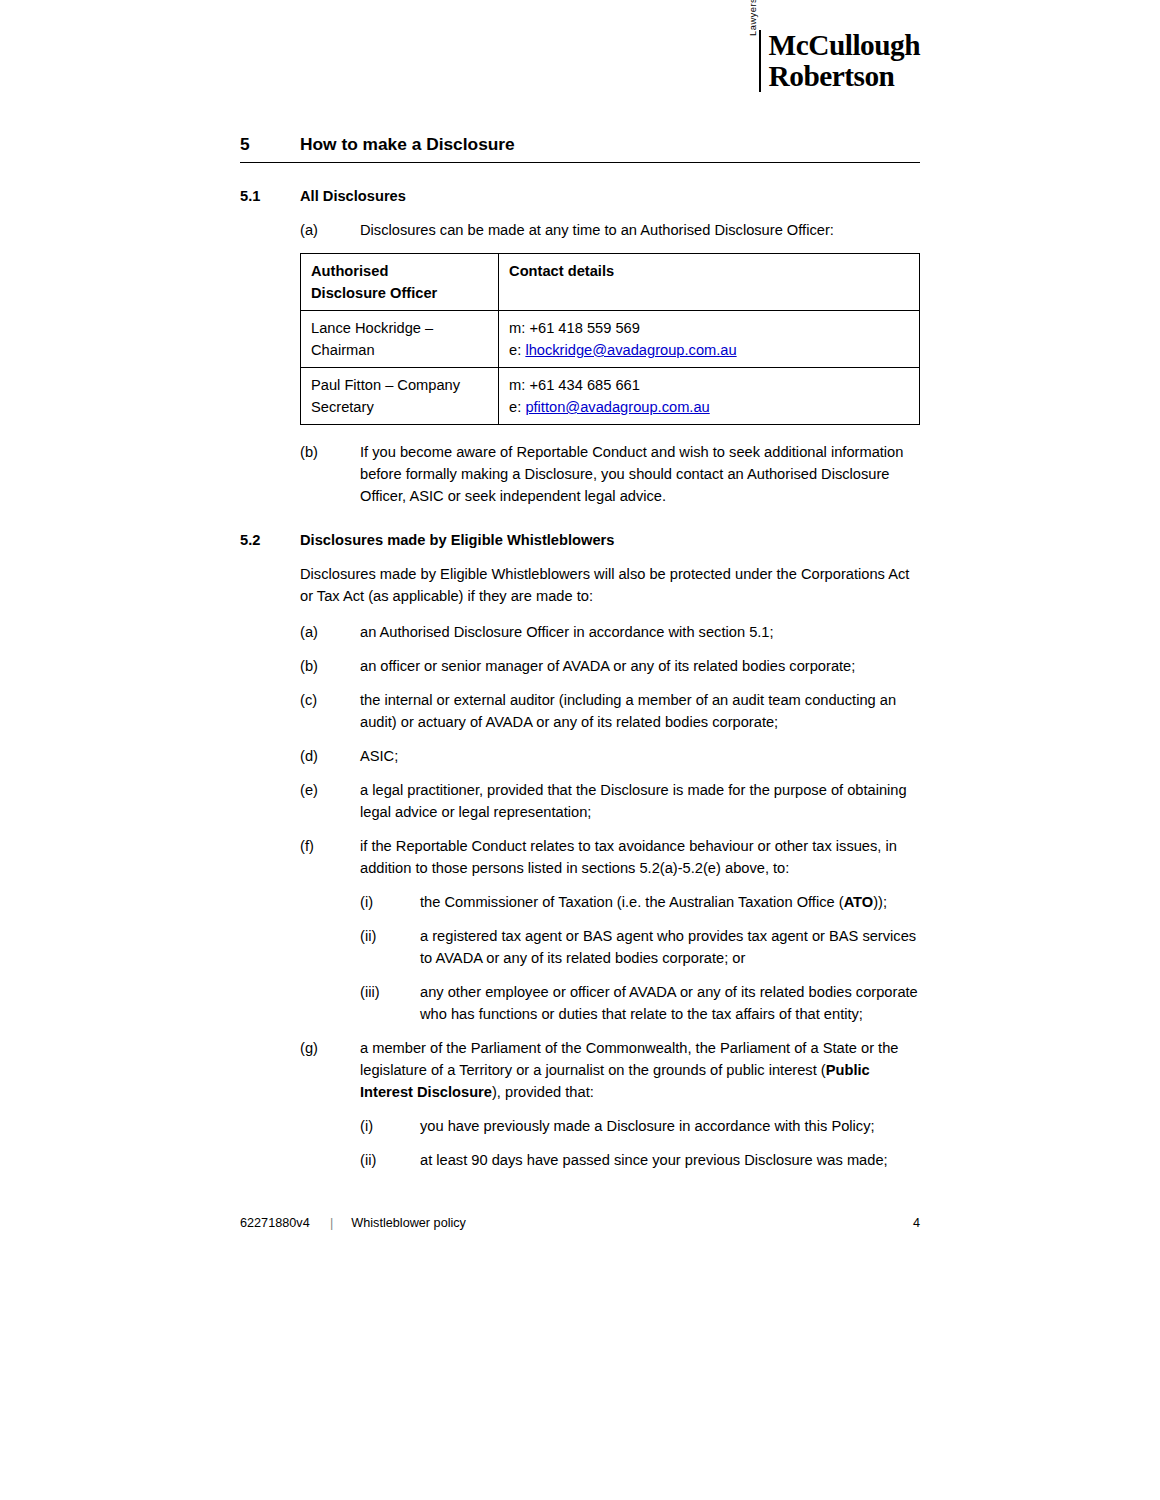Lawyers
McCullough
Robertson
5 How to make a Disclosure
5.1 All Disclosures
(a) Disclosures can be made at any time to an Authorised Disclosure Officer:
| Authorised Disclosure Officer | Contact details |
| --- | --- |
| Lance Hockridge – Chairman | m: +61 418 559 569 e: lhockridge@avadagroup.com.au |
| Paul Fitton – Company Secretary | m: +61 434 685 661 e: pfitton@avadagroup.com.au |
(b) If you become aware of Reportable Conduct and wish to seek additional information before formally making a Disclosure, you should contact an Authorised Disclosure Officer, ASIC or seek independent legal advice.
5.2 Disclosures made by Eligible Whistleblowers
Disclosures made by Eligible Whistleblowers will also be protected under the Corporations Act or Tax Act (as applicable) if they are made to:
(a) an Authorised Disclosure Officer in accordance with section 5.1;
(b) an officer or senior manager of AVADA or any of its related bodies corporate;
(c) the internal or external auditor (including a member of an audit team conducting an audit) or actuary of AVADA or any of its related bodies corporate;
(d) ASIC;
(e) a legal practitioner, provided that the Disclosure is made for the purpose of obtaining legal advice or legal representation;
(f) if the Reportable Conduct relates to tax avoidance behaviour or other tax issues, in addition to those persons listed in sections 5.2(a)-5.2(e) above, to:
(i) the Commissioner of Taxation (i.e. the Australian Taxation Office (ATO));
(ii) a registered tax agent or BAS agent who provides tax agent or BAS services to AVADA or any of its related bodies corporate; or
(iii) any other employee or officer of AVADA or any of its related bodies corporate who has functions or duties that relate to the tax affairs of that entity;
(g) a member of the Parliament of the Commonwealth, the Parliament of a State or the legislature of a Territory or a journalist on the grounds of public interest (Public Interest Disclosure), provided that:
(i) you have previously made a Disclosure in accordance with this Policy;
(ii) at least 90 days have passed since your previous Disclosure was made;
62271880v4 | Whistleblower policy 4